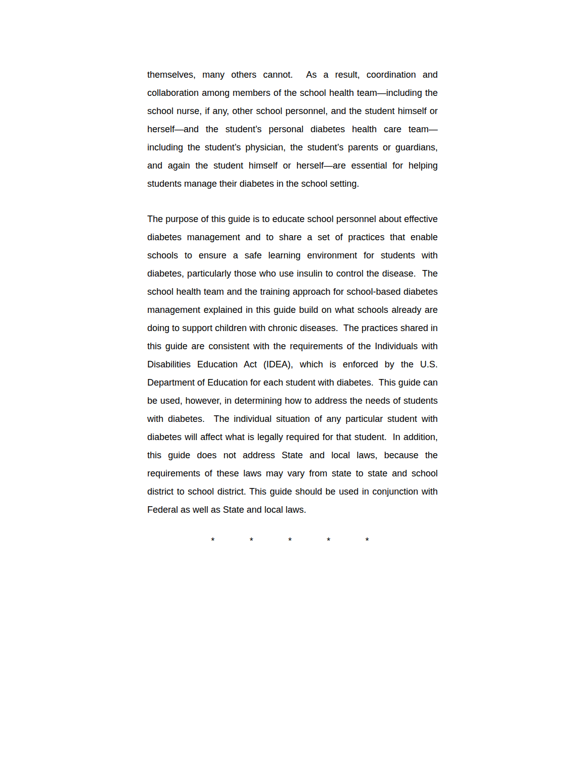themselves, many others cannot. As a result, coordination and collaboration among members of the school health team—including the school nurse, if any, other school personnel, and the student himself or herself—and the student’s personal diabetes health care team—including the student’s physician, the student’s parents or guardians, and again the student himself or herself—are essential for helping students manage their diabetes in the school setting.
The purpose of this guide is to educate school personnel about effective diabetes management and to share a set of practices that enable schools to ensure a safe learning environment for students with diabetes, particularly those who use insulin to control the disease. The school health team and the training approach for school-based diabetes management explained in this guide build on what schools already are doing to support children with chronic diseases. The practices shared in this guide are consistent with the requirements of the Individuals with Disabilities Education Act (IDEA), which is enforced by the U.S. Department of Education for each student with diabetes. This guide can be used, however, in determining how to address the needs of students with diabetes. The individual situation of any particular student with diabetes will affect what is legally required for that student. In addition, this guide does not address State and local laws, because the requirements of these laws may vary from state to state and school district to school district. This guide should be used in conjunction with Federal as well as State and local laws.
* * * * *